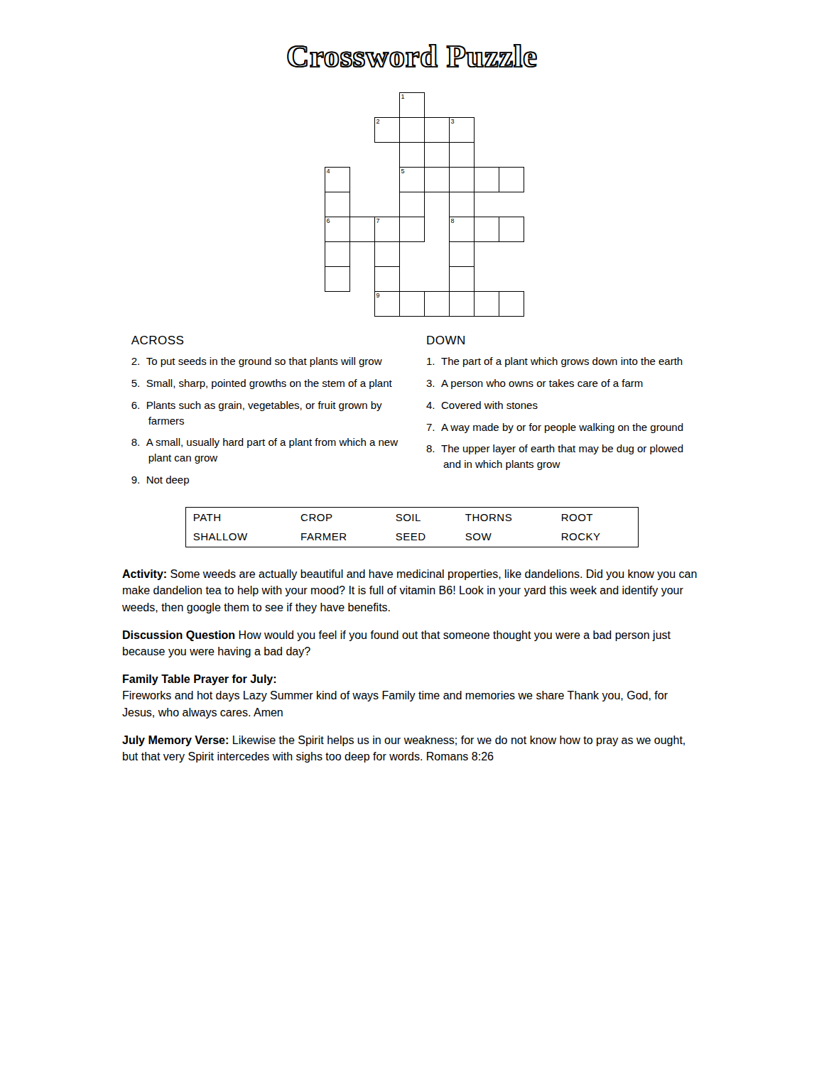Crossword Puzzle
| | | | | 1 | | | | |
| | | | 2 | | | 3 | | |
| | 4 | | | 5 | | | | |
| | 6 | | 7 | | | 8 | | |
| | | | 9 | | | | | |
ACROSS
2. To put seeds in the ground so that plants will grow
5. Small, sharp, pointed growths on the stem of a plant
6. Plants such as grain, vegetables, or fruit grown by farmers
8. A small, usually hard part of a plant from which a new plant can grow
9. Not deep
DOWN
1. The part of a plant which grows down into the earth
3. A person who owns or takes care of a farm
4. Covered with stones
7. A way made by or for people walking on the ground
8. The upper layer of earth that may be dug or plowed and in which plants grow
| PATH | CROP | SOIL | THORNS | ROOT |
| SHALLOW | FARMER | SEED | SOW | ROCKY |
Activity: Some weeds are actually beautiful and have medicinal properties, like dandelions. Did you know you can make dandelion tea to help with your mood? It is full of vitamin B6! Look in your yard this week and identify your weeds, then google them to see if they have benefits.
Discussion Question How would you feel if you found out that someone thought you were a bad person just because you were having a bad day?
Family Table Prayer for July:
Fireworks and hot days Lazy Summer kind of ways Family time and memories we share Thank you, God, for Jesus, who always cares. Amen
July Memory Verse: Likewise the Spirit helps us in our weakness; for we do not know how to pray as we ought, but that very Spirit intercedes with sighs too deep for words. Romans 8:26